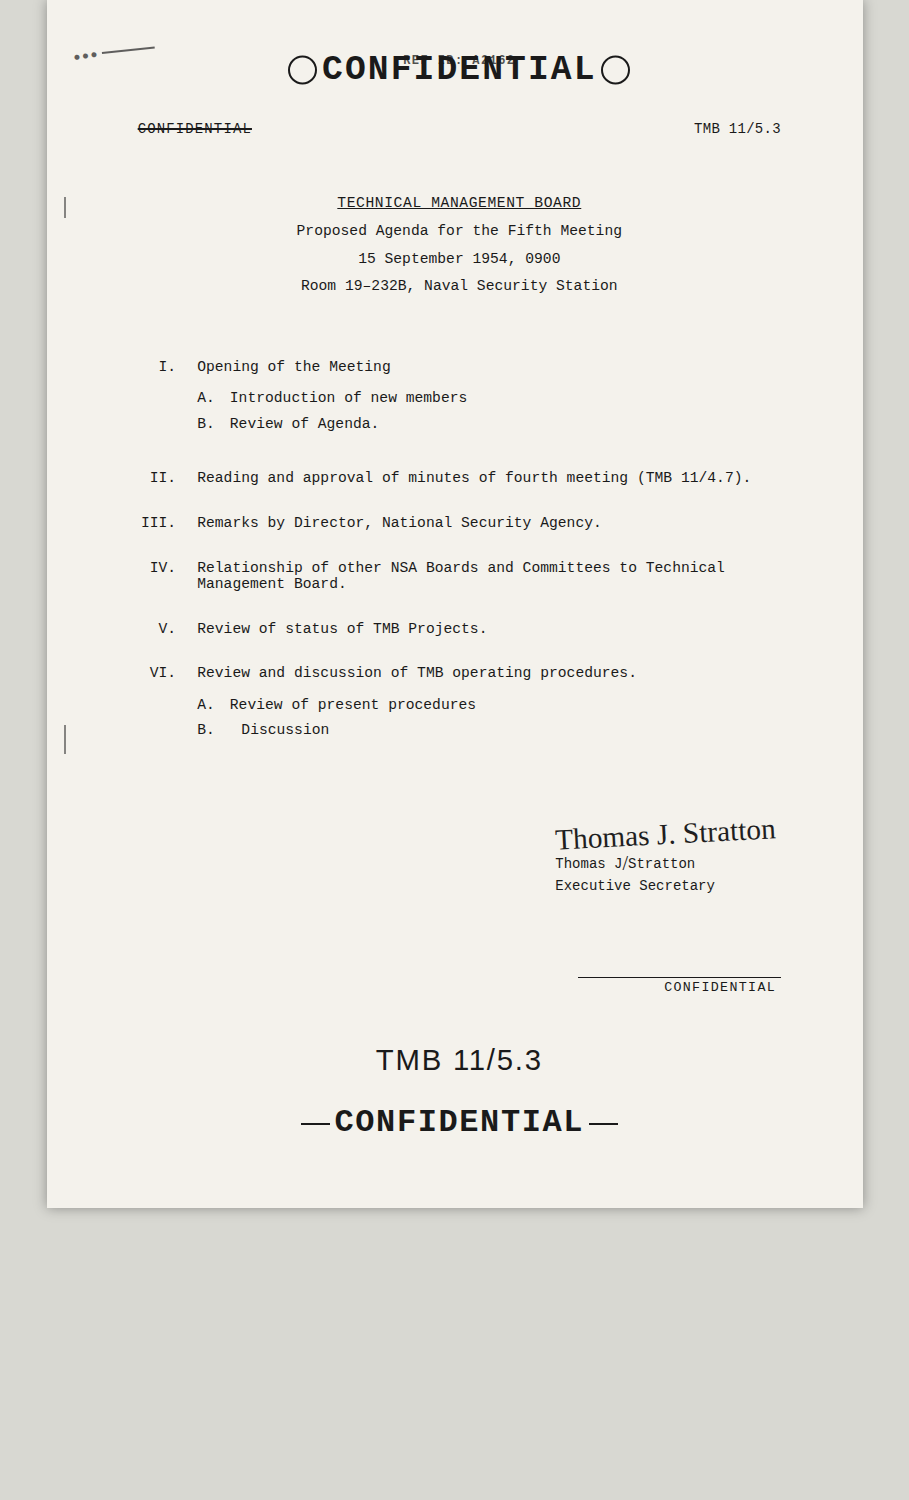•••
CONFIDENTIAL REF ID: A2162
CONFIDENTIAL
TMB 11/5.3
TECHNICAL MANAGEMENT BOARD
Proposed Agenda for the Fifth Meeting
15 September 1954, 0900
Room 19–232B, Naval Security Station
I.
Opening of the Meeting
A. Introduction of new members
B. Review of Agenda.
II.
Reading and approval of minutes of fourth meeting (TMB 11/4.7).
III.
Remarks by Director, National Security Agency.
IV.
Relationship of other NSA Boards and Committees to Technical
Management Board.
V.
Review of status of TMB Projects.
VI.
Review and discussion of TMB operating procedures.
A. Review of present procedures
B. Discussion
Thomas J. Stratton
Thomas J/Stratton
Executive Secretary
CONFIDENTIAL
TMB 11/5.3
CONFIDENTIAL